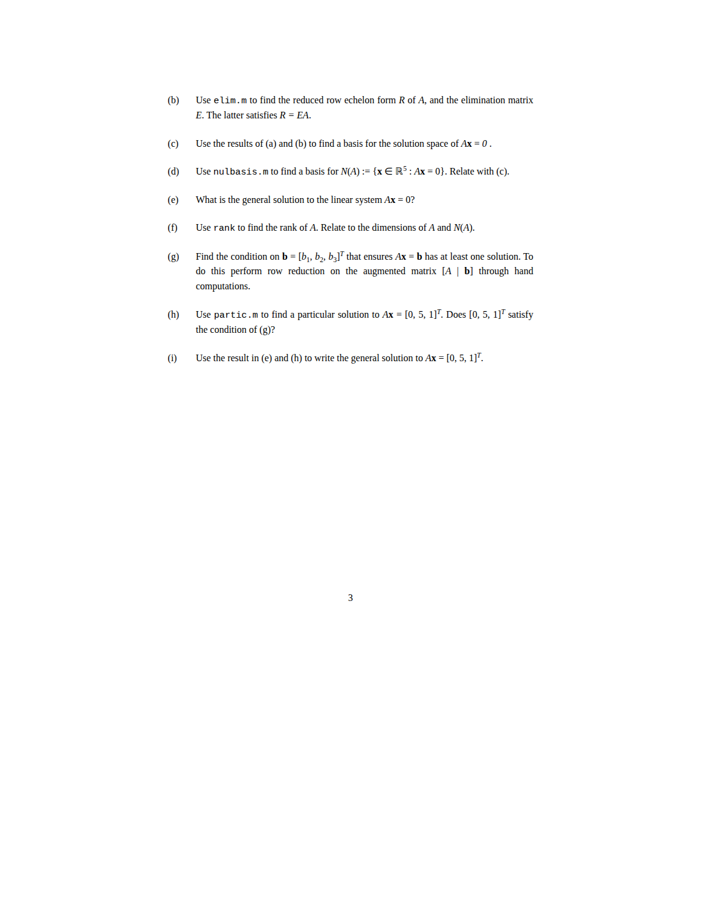(b) Use elim.m to find the reduced row echelon form R of A, and the elimination matrix E. The latter satisfies R = EA.
(c) Use the results of (a) and (b) to find a basis for the solution space of Ax = 0 .
(d) Use nulbasis.m to find a basis for N(A) := {x ∈ ℝ5 : Ax = 0}. Relate with (c).
(e) What is the general solution to the linear system Ax = 0?
(f) Use rank to find the rank of A. Relate to the dimensions of A and N(A).
(g) Find the condition on b = [b1, b2, b3]T that ensures Ax = b has at least one solution. To do this perform row reduction on the augmented matrix [A | b] through hand computations.
(h) Use partic.m to find a particular solution to Ax = [0, 5, 1]T. Does [0, 5, 1]T satisfy the condition of (g)?
(i) Use the result in (e) and (h) to write the general solution to Ax = [0, 5, 1]T.
3